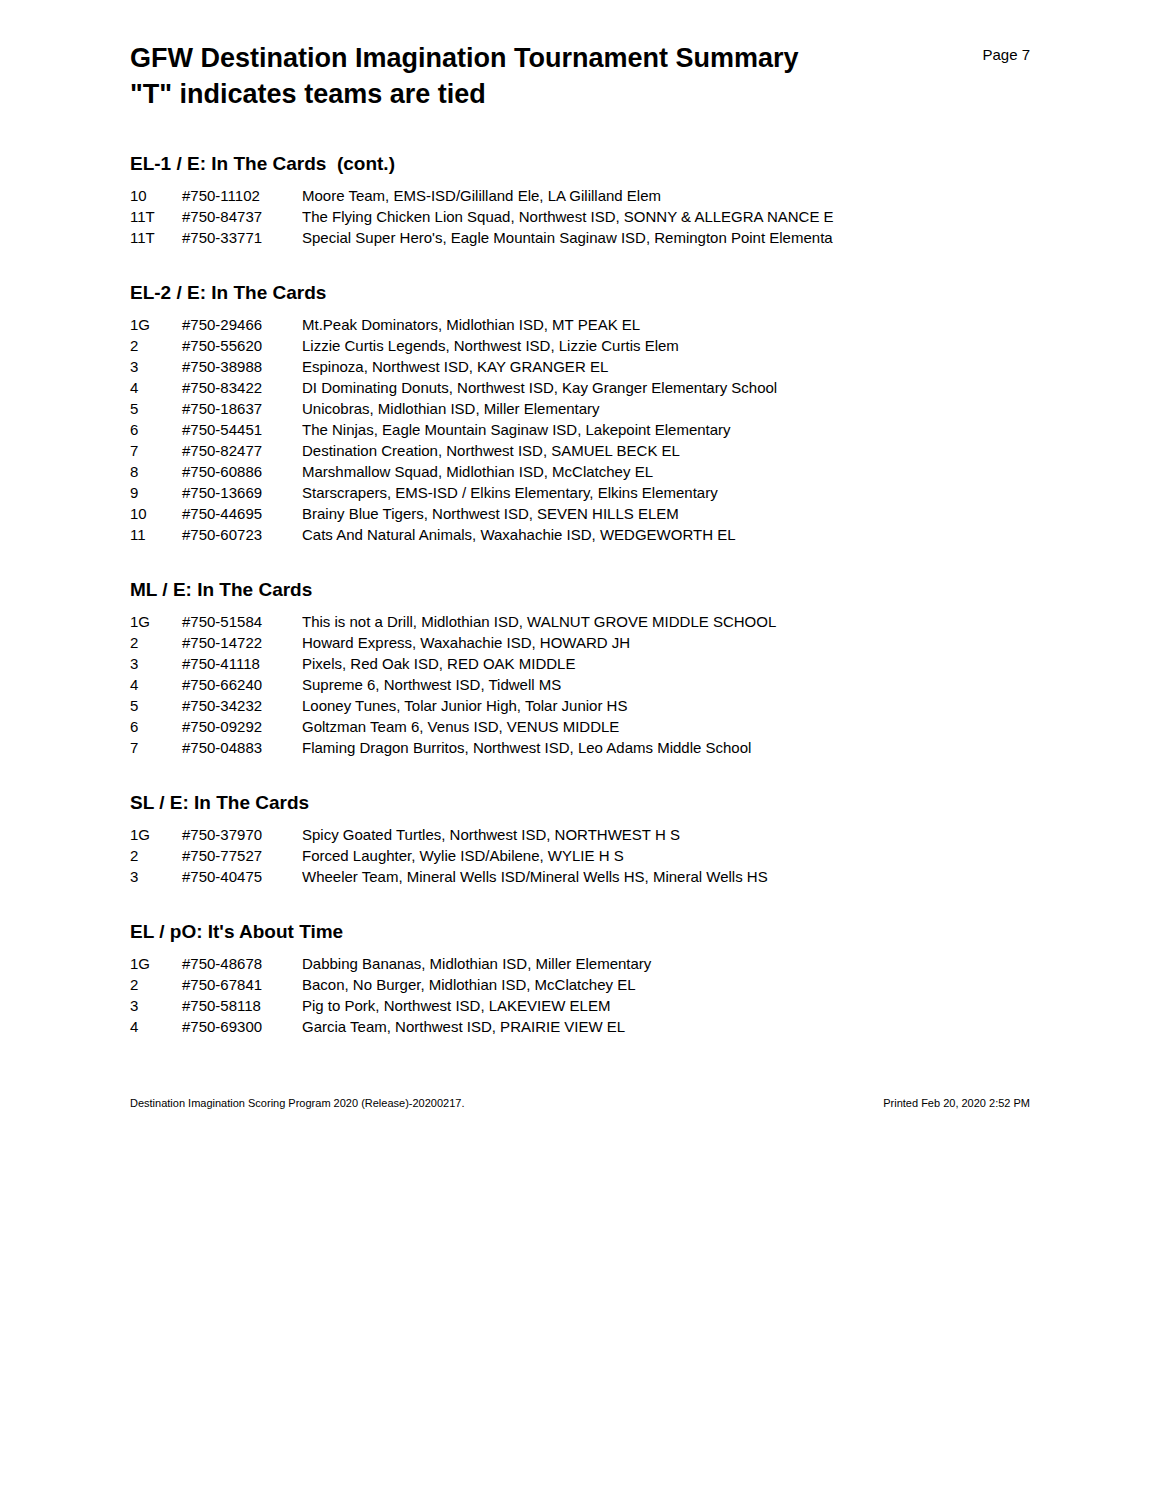Page 7
GFW Destination Imagination Tournament Summary
"T" indicates teams are tied
EL-1 / E: In The Cards (cont.)
| 10 | #750-11102 | Moore Team, EMS-ISD/Gililland Ele, LA Gililland Elem |
| 11T | #750-84737 | The Flying Chicken Lion Squad, Northwest ISD, SONNY & ALLEGRA NANCE E |
| 11T | #750-33771 | Special Super Hero's, Eagle Mountain Saginaw ISD, Remington Point Elementa |
EL-2 / E: In The Cards
| 1G | #750-29466 | Mt.Peak Dominators, Midlothian ISD, MT PEAK EL |
| 2 | #750-55620 | Lizzie Curtis Legends, Northwest ISD, Lizzie Curtis Elem |
| 3 | #750-38988 | Espinoza, Northwest ISD, KAY GRANGER EL |
| 4 | #750-83422 | DI Dominating Donuts, Northwest ISD, Kay Granger Elementary School |
| 5 | #750-18637 | Unicobras, Midlothian ISD, Miller Elementary |
| 6 | #750-54451 | The Ninjas, Eagle Mountain Saginaw ISD, Lakepoint Elementary |
| 7 | #750-82477 | Destination Creation, Northwest ISD, SAMUEL BECK EL |
| 8 | #750-60886 | Marshmallow Squad, Midlothian ISD, McClatchey EL |
| 9 | #750-13669 | Starscrapers, EMS-ISD / Elkins Elementary, Elkins Elementary |
| 10 | #750-44695 | Brainy Blue Tigers, Northwest ISD, SEVEN HILLS ELEM |
| 11 | #750-60723 | Cats And Natural Animals, Waxahachie ISD, WEDGEWORTH EL |
ML / E: In The Cards
| 1G | #750-51584 | This is not a Drill, Midlothian ISD, WALNUT GROVE MIDDLE SCHOOL |
| 2 | #750-14722 | Howard Express, Waxahachie ISD, HOWARD JH |
| 3 | #750-41118 | Pixels, Red Oak ISD, RED OAK MIDDLE |
| 4 | #750-66240 | Supreme 6, Northwest ISD, Tidwell MS |
| 5 | #750-34232 | Looney Tunes, Tolar Junior High, Tolar Junior HS |
| 6 | #750-09292 | Goltzman Team 6, Venus ISD, VENUS MIDDLE |
| 7 | #750-04883 | Flaming Dragon Burritos, Northwest ISD, Leo Adams Middle School |
SL / E: In The Cards
| 1G | #750-37970 | Spicy Goated Turtles, Northwest ISD, NORTHWEST H S |
| 2 | #750-77527 | Forced Laughter, Wylie ISD/Abilene, WYLIE H S |
| 3 | #750-40475 | Wheeler Team, Mineral Wells ISD/Mineral Wells HS, Mineral Wells HS |
EL / pO: It's About Time
| 1G | #750-48678 | Dabbing Bananas, Midlothian ISD, Miller Elementary |
| 2 | #750-67841 | Bacon, No Burger, Midlothian ISD, McClatchey EL |
| 3 | #750-58118 | Pig to Pork, Northwest ISD, LAKEVIEW ELEM |
| 4 | #750-69300 | Garcia Team, Northwest ISD, PRAIRIE VIEW EL |
Destination Imagination Scoring Program 2020 (Release)-20200217. Printed Feb 20, 2020 2:52 PM